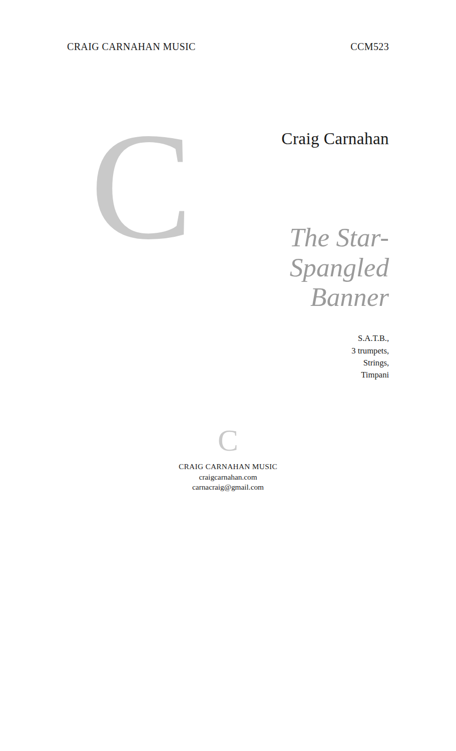Craig Carnahan Music CCM523
C
Craig Carnahan
The Star-
Spangled
Banner
S.A.T.B.,
3 trumpets,
Strings,
Timpani
C
Craig Carnahan Music
craigcarnahan.com
carnacraig@gmail.com